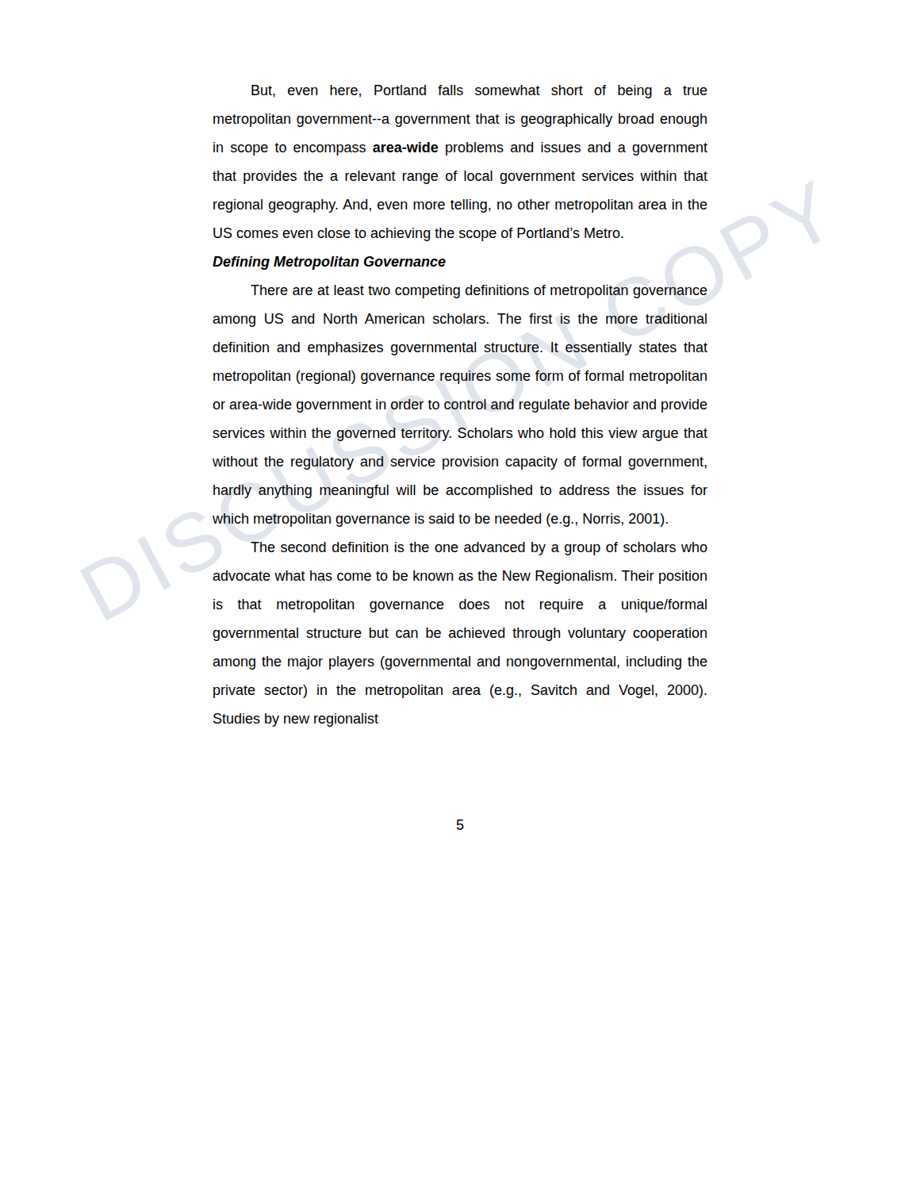DISCUSSION COPY
But, even here, Portland falls somewhat short of being a true metropolitan government--a government that is geographically broad enough in scope to encompass area-wide problems and issues and a government that provides the a relevant range of local government services within that regional geography. And, even more telling, no other metropolitan area in the US comes even close to achieving the scope of Portland’s Metro.
Defining Metropolitan Governance
There are at least two competing definitions of metropolitan governance among US and North American scholars. The first is the more traditional definition and emphasizes governmental structure. It essentially states that metropolitan (regional) governance requires some form of formal metropolitan or area-wide government in order to control and regulate behavior and provide services within the governed territory. Scholars who hold this view argue that without the regulatory and service provision capacity of formal government, hardly anything meaningful will be accomplished to address the issues for which metropolitan governance is said to be needed (e.g., Norris, 2001).
The second definition is the one advanced by a group of scholars who advocate what has come to be known as the New Regionalism. Their position is that metropolitan governance does not require a unique/formal governmental structure but can be achieved through voluntary cooperation among the major players (governmental and nongovernmental, including the private sector) in the metropolitan area (e.g., Savitch and Vogel, 2000). Studies by new regionalist
5